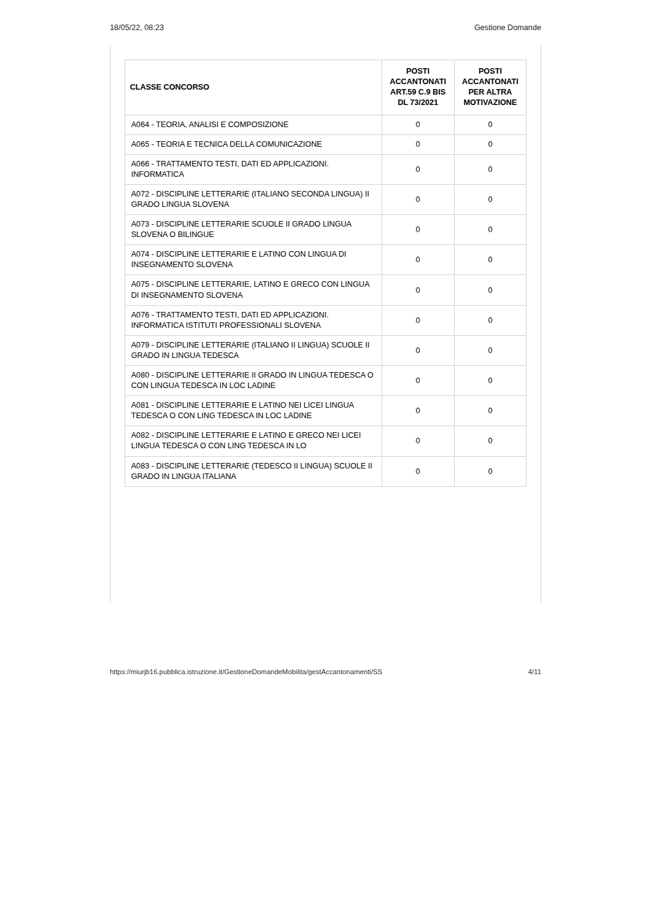18/05/22, 08:23 Gestione Domande
| CLASSE CONCORSO | POSTI ACCANTONATI ART.59 C.9 BIS DL 73/2021 | POSTI ACCANTONATI PER ALTRA MOTIVAZIONE |
| --- | --- | --- |
| A064 - TEORIA, ANALISI E COMPOSIZIONE | 0 | 0 |
| A065 - TEORIA E TECNICA DELLA COMUNICAZIONE | 0 | 0 |
| A066 - TRATTAMENTO TESTI, DATI ED APPLICAZIONI. INFORMATICA | 0 | 0 |
| A072 - DISCIPLINE LETTERARIE (ITALIANO SECONDA LINGUA) II GRADO LINGUA SLOVENA | 0 | 0 |
| A073 - DISCIPLINE LETTERARIE SCUOLE II GRADO LINGUA SLOVENA O BILINGUE | 0 | 0 |
| A074 - DISCIPLINE LETTERARIE E LATINO CON LINGUA DI INSEGNAMENTO SLOVENA | 0 | 0 |
| A075 - DISCIPLINE LETTERARIE, LATINO E GRECO CON LINGUA DI INSEGNAMENTO SLOVENA | 0 | 0 |
| A076 - TRATTAMENTO TESTI, DATI ED APPLICAZIONI. INFORMATICA ISTITUTI PROFESSIONALI SLOVENA | 0 | 0 |
| A079 - DISCIPLINE LETTERARIE (ITALIANO II LINGUA) SCUOLE II GRADO IN LINGUA TEDESCA | 0 | 0 |
| A080 - DISCIPLINE LETTERARIE II GRADO IN LINGUA TEDESCA O CON LINGUA TEDESCA IN LOC LADINE | 0 | 0 |
| A081 - DISCIPLINE LETTERARIE E LATINO NEI LICEI LINGUA TEDESCA O CON LING TEDESCA IN LOC LADINE | 0 | 0 |
| A082 - DISCIPLINE LETTERARIE E LATINO E GRECO NEI LICEI LINGUA TEDESCA O CON LING TEDESCA IN LO | 0 | 0 |
| A083 - DISCIPLINE LETTERARIE (TEDESCO II LINGUA) SCUOLE II GRADO IN LINGUA ITALIANA | 0 | 0 |
https://miurjb16.pubblica.istruzione.it/GestioneDomandeMobilita/gestAccantonamenti/SS 4/11